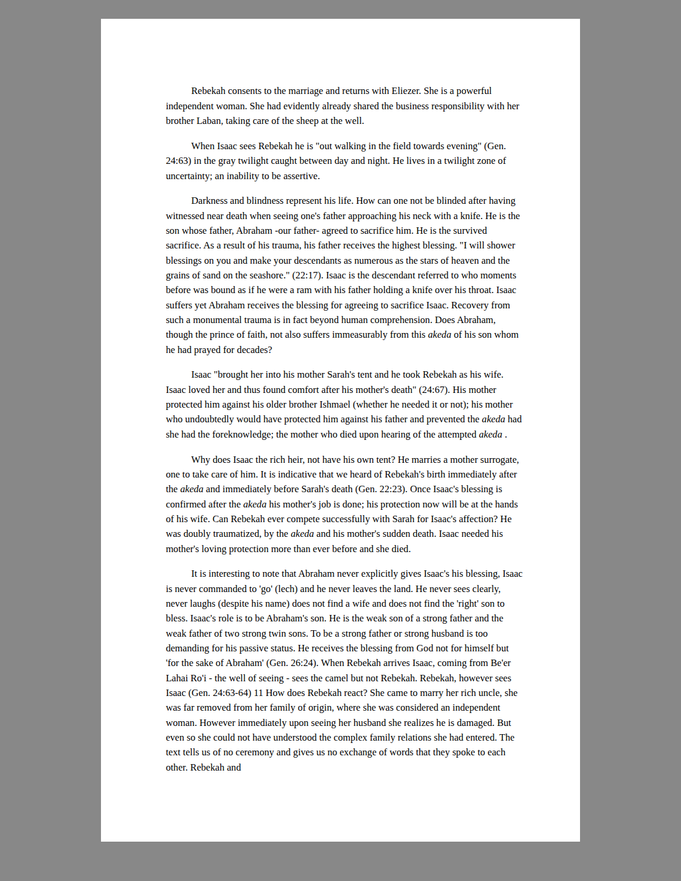Rebekah consents to the marriage and returns with Eliezer. She is a powerful independent woman. She had evidently already shared the business responsibility with her brother Laban, taking care of the sheep at the well.
When Isaac sees Rebekah he is "out walking in the field towards evening" (Gen. 24:63) in the gray twilight caught between day and night. He lives in a twilight zone of uncertainty; an inability to be assertive.
Darkness and blindness represent his life. How can one not be blinded after having witnessed near death when seeing one's father approaching his neck with a knife. He is the son whose father, Abraham -our father- agreed to sacrifice him. He is the survived sacrifice. As a result of his trauma, his father receives the highest blessing. "I will shower blessings on you and make your descendants as numerous as the stars of heaven and the grains of sand on the seashore." (22:17). Isaac is the descendant referred to who moments before was bound as if he were a ram with his father holding a knife over his throat. Isaac suffers yet Abraham receives the blessing for agreeing to sacrifice Isaac. Recovery from such a monumental trauma is in fact beyond human comprehension. Does Abraham, though the prince of faith, not also suffers immeasurably from this akeda of his son whom he had prayed for decades?
Isaac "brought her into his mother Sarah's tent and he took Rebekah as his wife. Isaac loved her and thus found comfort after his mother's death" (24:67). His mother protected him against his older brother Ishmael (whether he needed it or not); his mother who undoubtedly would have protected him against his father and prevented the akeda had she had the foreknowledge; the mother who died upon hearing of the attempted akeda .
Why does Isaac the rich heir, not have his own tent? He marries a mother surrogate, one to take care of him. It is indicative that we heard of Rebekah's birth immediately after the akeda and immediately before Sarah's death (Gen. 22:23). Once Isaac's blessing is confirmed after the akeda his mother's job is done; his protection now will be at the hands of his wife. Can Rebekah ever compete successfully with Sarah for Isaac's affection? He was doubly traumatized, by the akeda and his mother's sudden death. Isaac needed his mother's loving protection more than ever before and she died.
It is interesting to note that Abraham never explicitly gives Isaac's his blessing, Isaac is never commanded to 'go' (lech) and he never leaves the land. He never sees clearly, never laughs (despite his name) does not find a wife and does not find the 'right' son to bless. Isaac's role is to be Abraham's son. He is the weak son of a strong father and the weak father of two strong twin sons. To be a strong father or strong husband is too demanding for his passive status. He receives the blessing from God not for himself but 'for the sake of Abraham' (Gen. 26:24). When Rebekah arrives Isaac, coming from Be'er Lahai Ro'i - the well of seeing - sees the camel but not Rebekah. Rebekah, however sees Isaac (Gen. 24:63-64) 11 How does Rebekah react? She came to marry her rich uncle, she was far removed from her family of origin, where she was considered an independent woman. However immediately upon seeing her husband she realizes he is damaged. But even so she could not have understood the complex family relations she had entered. The text tells us of no ceremony and gives us no exchange of words that they spoke to each other. Rebekah and